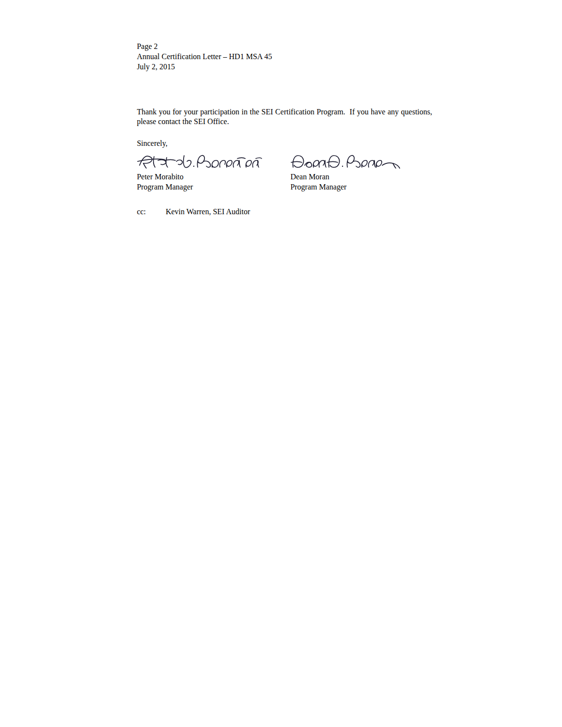Page 2
Annual Certification Letter – HD1 MSA 45
July 2, 2015
Thank you for your participation in the SEI Certification Program. If you have any questions, please contact the SEI Office.
Sincerely,
| Peter Morabito Program Manager | Dean Moran Program Manager |
cc: Kevin Warren, SEI Auditor